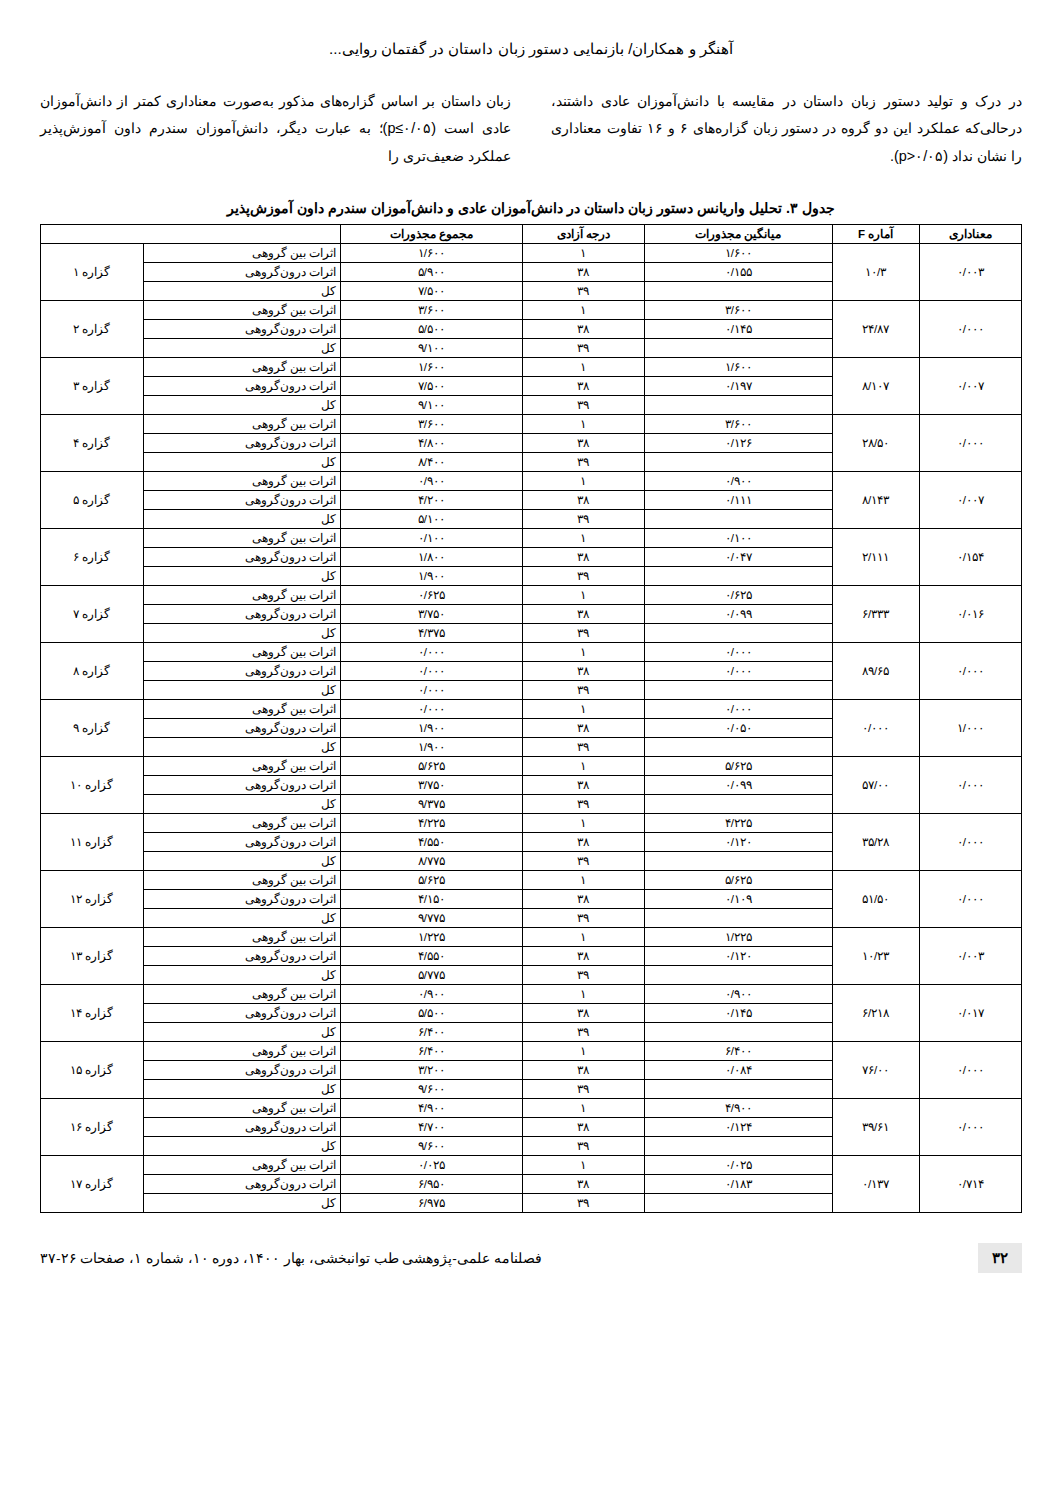آهنگر و همکاران/ بازنمایی دستور زبان داستان در گفتمان روایی...
در درک و تولید دستور زبان داستان در مقایسه با دانش‌آموزان عادی داشتند، درحالی‌که عملکرد این دو گروه در دستور زبان گزاره‌های ۶ و ۱۶ تفاوت معناداری را نشان نداد (p>۰/۰۵).
زبان داستان بر اساس گزاره‌های مذکور به‌صورت معناداری کمتر از دانش‌آموزان عادی است (p≤۰/۰۵)؛ به عبارت دیگر، دانش‌آموزان سندرم داون آموزش‌پذیر عملکرد ضعیف‌تری را
جدول ۳. تحلیل واریانس دستور زبان داستان در دانش‌آموزان عادی و دانش‌آموزان سندرم داون آموزش‌پذیر
| معناداری | آماره F | میانگین مجذورات | درجه آزادی | مجموع مجذورات | |
| --- | --- | --- | --- | --- | --- |
| ۰/۰۰۳ | ۱۰/۳ | ۱/۶۰۰ | ۱ | ۱/۶۰۰ | اثرات بین گروهی | گزاره ۱ |
| ۰/۱۵۵ | ۳۸ | ۵/۹۰۰ | اثرات درون‌گروهی |
| | ۳۹ | ۷/۵۰۰ | کل |
| ۰/۰۰۰ | ۲۴/۸۷ | ۳/۶۰۰ | ۱ | ۳/۶۰۰ | اثرات بین گروهی | گزاره ۲ |
| ۰/۱۴۵ | ۳۸ | ۵/۵۰۰ | اثرات درون‌گروهی |
| | ۳۹ | ۹/۱۰۰ | کل |
| ۰/۰۰۷ | ۸/۱۰۷ | ۱/۶۰۰ | ۱ | ۱/۶۰۰ | اثرات بین گروهی | گزاره ۳ |
| ۰/۱۹۷ | ۳۸ | ۷/۵۰۰ | اثرات درون‌گروهی |
| | ۳۹ | ۹/۱۰۰ | کل |
| ۰/۰۰۰ | ۲۸/۵۰ | ۳/۶۰۰ | ۱ | ۳/۶۰۰ | اثرات بین گروهی | گزاره ۴ |
| ۰/۱۲۶ | ۳۸ | ۴/۸۰۰ | اثرات درون‌گروهی |
| | ۳۹ | ۸/۴۰۰ | کل |
| ۰/۰۰۷ | ۸/۱۴۳ | ۰/۹۰۰ | ۱ | ۰/۹۰۰ | اثرات بین گروهی | گزاره ۵ |
| ۰/۱۱۱ | ۳۸ | ۴/۲۰۰ | اثرات درون‌گروهی |
| | ۳۹ | ۵/۱۰۰ | کل |
| ۰/۱۵۴ | ۲/۱۱۱ | ۰/۱۰۰ | ۱ | ۰/۱۰۰ | اثرات بین گروهی | گزاره ۶ |
| ۰/۰۴۷ | ۳۸ | ۱/۸۰۰ | اثرات درون‌گروهی |
| | ۳۹ | ۱/۹۰۰ | کل |
| ۰/۰۱۶ | ۶/۳۳۳ | ۰/۶۲۵ | ۱ | ۰/۶۲۵ | اثرات بین گروهی | گزاره ۷ |
| ۰/۰۹۹ | ۳۸ | ۳/۷۵۰ | اثرات درون‌گروهی |
| | ۳۹ | ۴/۳۷۵ | کل |
| ۰/۰۰۰ | ۸۹/۶۵ | ۰/۰۰۰ | ۱ | ۰/۰۰۰ | اثرات بین گروهی | گزاره ۸ |
| ۰/۰۰۰ | ۳۸ | ۰/۰۰۰ | اثرات درون‌گروهی |
| | ۳۹ | ۰/۰۰۰ | کل |
| ۱/۰۰۰ | ۰/۰۰۰ | ۰/۰۰۰ | ۱ | ۰/۰۰۰ | اثرات بین گروهی | گزاره ۹ |
| ۰/۰۵۰ | ۳۸ | ۱/۹۰۰ | اثرات درون‌گروهی |
| | ۳۹ | ۱/۹۰۰ | کل |
| ۰/۰۰۰ | ۵۷/۰۰ | ۵/۶۲۵ | ۱ | ۵/۶۲۵ | اثرات بین گروهی | گزاره ۱۰ |
| ۰/۰۹۹ | ۳۸ | ۳/۷۵۰ | اثرات درون‌گروهی |
| | ۳۹ | ۹/۳۷۵ | کل |
| ۰/۰۰۰ | ۳۵/۲۸ | ۴/۲۲۵ | ۱ | ۴/۲۲۵ | اثرات بین گروهی | گزاره ۱۱ |
| ۰/۱۲۰ | ۳۸ | ۴/۵۵۰ | اثرات درون‌گروهی |
| | ۳۹ | ۸/۷۷۵ | کل |
| ۰/۰۰۰ | ۵۱/۵۰ | ۵/۶۲۵ | ۱ | ۵/۶۲۵ | اثرات بین گروهی | گزاره ۱۲ |
| ۰/۱۰۹ | ۳۸ | ۴/۱۵۰ | اثرات درون‌گروهی |
| | ۳۹ | ۹/۷۷۵ | کل |
| ۰/۰۰۳ | ۱۰/۲۳ | ۱/۲۲۵ | ۱ | ۱/۲۲۵ | اثرات بین گروهی | گزاره ۱۳ |
| ۰/۱۲۰ | ۳۸ | ۴/۵۵۰ | اثرات درون‌گروهی |
| | ۳۹ | ۵/۷۷۵ | کل |
| ۰/۰۱۷ | ۶/۲۱۸ | ۰/۹۰۰ | ۱ | ۰/۹۰۰ | اثرات بین گروهی | گزاره ۱۴ |
| ۰/۱۴۵ | ۳۸ | ۵/۵۰۰ | اثرات درون‌گروهی |
| | ۳۹ | ۶/۴۰۰ | کل |
| ۰/۰۰۰ | ۷۶/۰۰ | ۶/۴۰۰ | ۱ | ۶/۴۰۰ | اثرات بین گروهی | گزاره ۱۵ |
| ۰/۰۸۴ | ۳۸ | ۳/۲۰۰ | اثرات درون‌گروهی |
| | ۳۹ | ۹/۶۰۰ | کل |
| ۰/۰۰۰ | ۳۹/۶۱ | ۴/۹۰۰ | ۱ | ۴/۹۰۰ | اثرات بین گروهی | گزاره ۱۶ |
| ۰/۱۲۴ | ۳۸ | ۴/۷۰۰ | اثرات درون‌گروهی |
| | ۳۹ | ۹/۶۰۰ | کل |
| ۰/۷۱۴ | ۰/۱۳۷ | ۰/۰۲۵ | ۱ | ۰/۰۲۵ | اثرات بین گروهی | گزاره ۱۷ |
| ۰/۱۸۳ | ۳۸ | ۶/۹۵۰ | اثرات درون‌گروهی |
| | ۳۹ | ۶/۹۷۵ | کل |
۳۲
فصلنامه علمی-پژوهشی طب توانبخشی، بهار ۱۴۰۰، دوره ۱۰، شماره ۱، صفحات ۲۶-۳۷